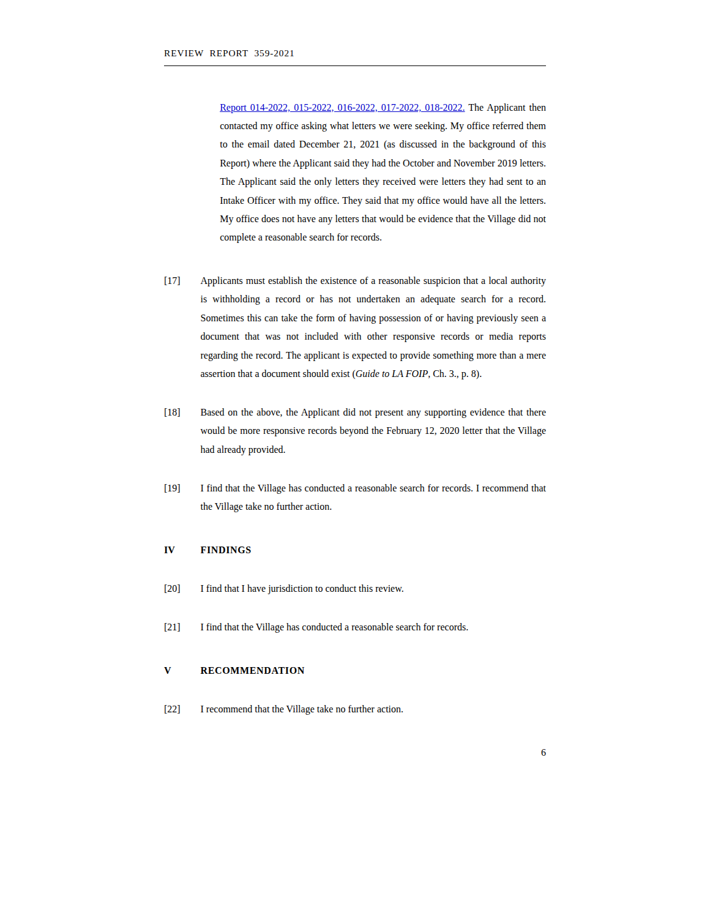REVIEW REPORT 359-2021
Report 014-2022, 015-2022, 016-2022, 017-2022, 018-2022. The Applicant then contacted my office asking what letters we were seeking. My office referred them to the email dated December 21, 2021 (as discussed in the background of this Report) where the Applicant said they had the October and November 2019 letters. The Applicant said the only letters they received were letters they had sent to an Intake Officer with my office. They said that my office would have all the letters. My office does not have any letters that would be evidence that the Village did not complete a reasonable search for records.
[17]
Applicants must establish the existence of a reasonable suspicion that a local authority is withholding a record or has not undertaken an adequate search for a record. Sometimes this can take the form of having possession of or having previously seen a document that was not included with other responsive records or media reports regarding the record. The applicant is expected to provide something more than a mere assertion that a document should exist (Guide to LA FOIP, Ch. 3., p. 8).
[18]
Based on the above, the Applicant did not present any supporting evidence that there would be more responsive records beyond the February 12, 2020 letter that the Village had already provided.
[19]
I find that the Village has conducted a reasonable search for records. I recommend that the Village take no further action.
IV
FINDINGS
[20]
I find that I have jurisdiction to conduct this review.
[21]
I find that the Village has conducted a reasonable search for records.
V
RECOMMENDATION
[22]
I recommend that the Village take no further action.
6